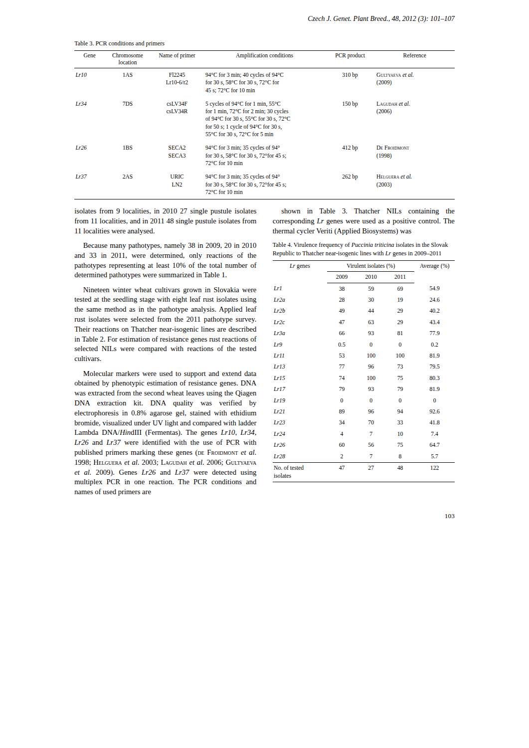Czech J. Genet. Plant Breed., 48, 2012 (3): 101–107
Table 3. PCR conditions and primers
| Gene | Chromosome location | Name of primer | Amplification conditions | PCR product | Reference |
| --- | --- | --- | --- | --- | --- |
| Lr10 | 1AS | Fl2245 Lr10-6/r2 | 94°C for 3 min; 40 cycles of 94°C for 30 s, 58°C for 30 s, 72°C for 45 s; 72°C for 10 min | 310 bp | G ultyaeva et al. (2009) |
| Lr34 | 7DS | csLV34F csLV34R | 5 cycles of 94°C for 1 min, 55°C for 1 min, 72°C for 2 min; 30 cycles of 94°C for 30 s, 55°C for 30 s, 72°C for 50 s; 1 cycle of 94°C for 30 s, 55°C for 30 s, 72°C for 5 min | 150 bp | L agudah et al. (2006) |
| Lr26 | 1BS | SECA2 SECA3 | 94°C for 3 min; 35 cycles of 94° for 30 s, 58°C for 30 s, 72°for 45 s; 72°C for 10 min | 412 bp | D e F roidmont (1998) |
| Lr37 | 2AS | URIC LN2 | 94°C for 3 min; 35 cycles of 94° for 30 s, 58°C for 30 s, 72°for 45 s; 72°C for 10 min | 262 bp | H elguera et al. (2003) |
isolates from 9 localities, in 2010 27 single pustule isolates from 11 localities, and in 2011 48 single pustule isolates from 11 localities were analysed.
Because many pathotypes, namely 38 in 2009, 20 in 2010 and 33 in 2011, were determined, only reactions of the pathotypes representing at least 10% of the total number of determined pathotypes were summarized in Table 1.
Nineteen winter wheat cultivars grown in Slovakia were tested at the seedling stage with eight leaf rust isolates using the same method as in the pathotype analysis. Applied leaf rust isolates were selected from the 2011 pathotype survey. Their reactions on Thatcher near-isogenic lines are described in Table 2. For estimation of resistance genes rust reactions of selected NILs were compared with reactions of the tested cultivars.
Molecular markers were used to support and extend data obtained by phenotypic estimation of resistance genes. DNA was extracted from the second wheat leaves using the Qiagen DNA extraction kit. DNA quality was verified by electrophoresis in 0.8% agarose gel, stained with ethidium bromide, visualized under UV light and compared with ladder Lambda DNA/HindIII (Fermentas). The genes Lr10, Lr34, Lr26 and Lr37 were identified with the use of PCR with published primers marking these genes (de Froidmont et al. 1998; Helguera et al. 2003; Lagudah et al. 2006; Gultyaeva et al. 2009). Genes Lr26 and Lr37 were detected using multiplex PCR in one reaction. The PCR conditions and names of used primers are
shown in Table 3. Thatcher NILs containing the corresponding Lr genes were used as a positive control. The thermal cycler Veriti (Applied Biosystems) was
Table 4. Virulence frequency of Puccinia triticina isolates in the Slovak Republic to Thatcher near-isogenic lines with Lr genes in 2009–2011
| Lr genes | Virulent isolates (%) | Average (%) |
| --- | --- | --- |
| 2009 | 2010 | 2011 |
| Lr1 | 38 | 59 | 69 | 54.9 |
| Lr2a | 28 | 30 | 19 | 24.6 |
| Lr2b | 49 | 44 | 29 | 40.2 |
| Lr2c | 47 | 63 | 29 | 43.4 |
| Lr3a | 66 | 93 | 81 | 77.9 |
| Lr9 | 0.5 | 0 | 0 | 0.2 |
| Lr11 | 53 | 100 | 100 | 81.9 |
| Lr13 | 77 | 96 | 73 | 79.5 |
| Lr15 | 74 | 100 | 75 | 80.3 |
| Lr17 | 79 | 93 | 79 | 81.9 |
| Lr19 | 0 | 0 | 0 | 0 |
| Lr21 | 89 | 96 | 94 | 92.6 |
| Lr23 | 34 | 70 | 33 | 41.8 |
| Lr24 | 4 | 7 | 10 | 7.4 |
| Lr26 | 60 | 56 | 75 | 64.7 |
| Lr28 | 2 | 7 | 8 | 5.7 |
| No. of tested isolates | 47 | 27 | 48 | 122 |
103